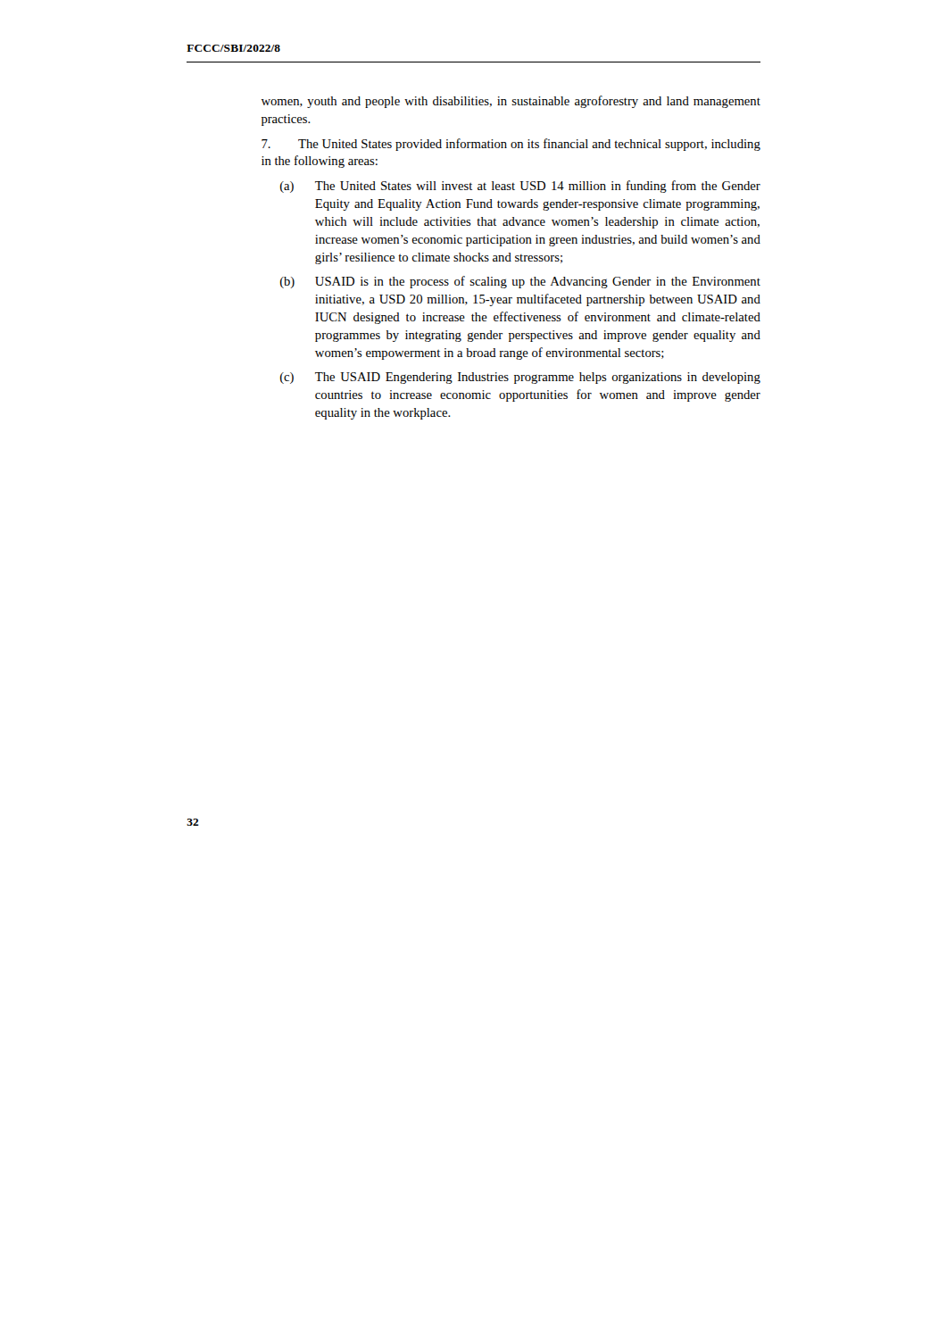FCCC/SBI/2022/8
women, youth and people with disabilities, in sustainable agroforestry and land management practices.
7. The United States provided information on its financial and technical support, including in the following areas:
(a) The United States will invest at least USD 14 million in funding from the Gender Equity and Equality Action Fund towards gender-responsive climate programming, which will include activities that advance women’s leadership in climate action, increase women’s economic participation in green industries, and build women’s and girls’ resilience to climate shocks and stressors;
(b) USAID is in the process of scaling up the Advancing Gender in the Environment initiative, a USD 20 million, 15-year multifaceted partnership between USAID and IUCN designed to increase the effectiveness of environment and climate-related programmes by integrating gender perspectives and improve gender equality and women’s empowerment in a broad range of environmental sectors;
(c) The USAID Engendering Industries programme helps organizations in developing countries to increase economic opportunities for women and improve gender equality in the workplace.
32